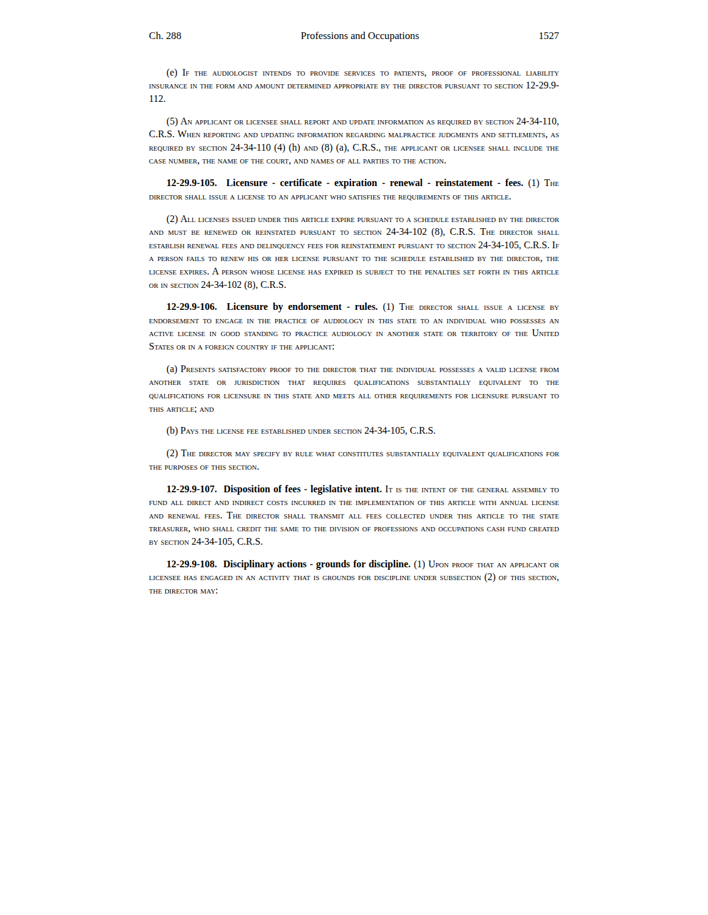Ch. 288 Professions and Occupations 1527
(e) If the audiologist intends to provide services to patients, proof of professional liability insurance in the form and amount determined appropriate by the director pursuant to section 12-29.9-112.
(5) An applicant or licensee shall report and update information as required by section 24-34-110, C.R.S. When reporting and updating information regarding malpractice judgments and settlements, as required by section 24-34-110 (4) (h) and (8) (a), C.R.S., the applicant or licensee shall include the case number, the name of the court, and names of all parties to the action.
12-29.9-105. Licensure - certificate - expiration - renewal - reinstatement - fees. (1) The director shall issue a license to an applicant who satisfies the requirements of this article.
(2) All licenses issued under this article expire pursuant to a schedule established by the director and must be renewed or reinstated pursuant to section 24-34-102 (8), C.R.S. The director shall establish renewal fees and delinquency fees for reinstatement pursuant to section 24-34-105, C.R.S. If a person fails to renew his or her license pursuant to the schedule established by the director, the license expires. A person whose license has expired is subject to the penalties set forth in this article or in section 24-34-102 (8), C.R.S.
12-29.9-106. Licensure by endorsement - rules. (1) The director shall issue a license by endorsement to engage in the practice of audiology in this state to an individual who possesses an active license in good standing to practice audiology in another state or territory of the United States or in a foreign country if the applicant:
(a) Presents satisfactory proof to the director that the individual possesses a valid license from another state or jurisdiction that requires qualifications substantially equivalent to the qualifications for licensure in this state and meets all other requirements for licensure pursuant to this article; and
(b) Pays the license fee established under section 24-34-105, C.R.S.
(2) The director may specify by rule what constitutes substantially equivalent qualifications for the purposes of this section.
12-29.9-107. Disposition of fees - legislative intent. It is the intent of the general assembly to fund all direct and indirect costs incurred in the implementation of this article with annual license and renewal fees. The director shall transmit all fees collected under this article to the state treasurer, who shall credit the same to the division of professions and occupations cash fund created by section 24-34-105, C.R.S.
12-29.9-108. Disciplinary actions - grounds for discipline. (1) Upon proof that an applicant or licensee has engaged in an activity that is grounds for discipline under subsection (2) of this section, the director may: